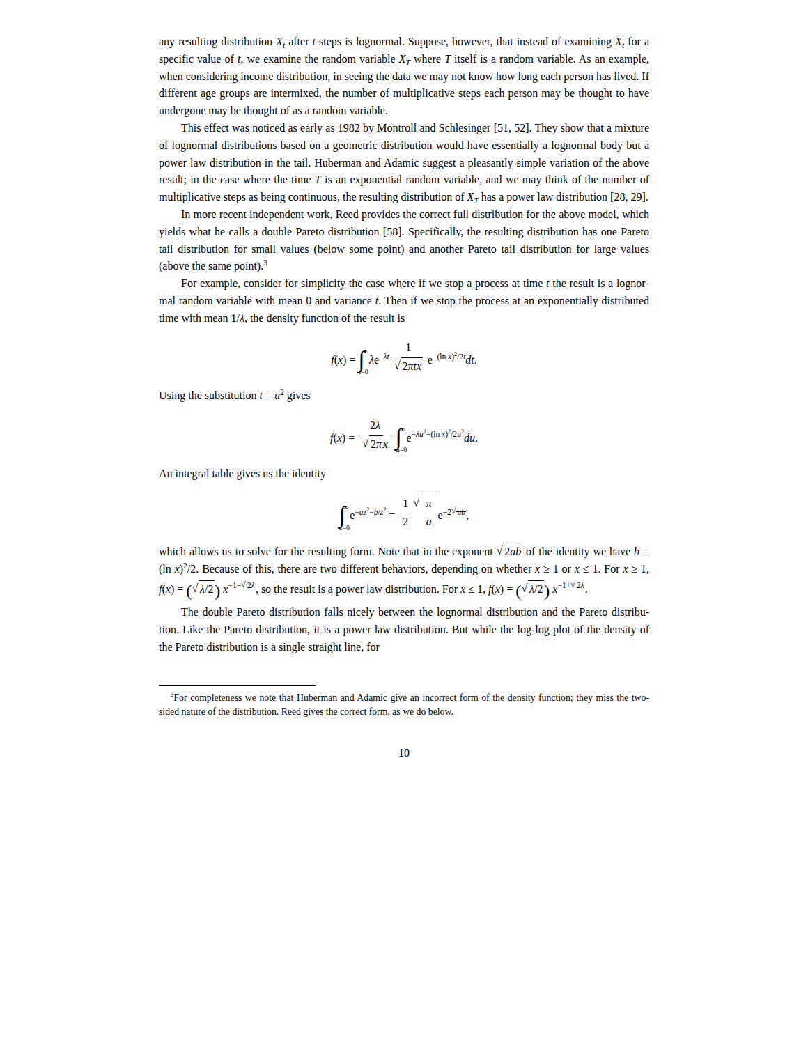any resulting distribution Xt after t steps is lognormal. Suppose, however, that instead of examining Xt for a specific value of t, we examine the random variable XT where T itself is a random variable. As an example, when considering income distribution, in seeing the data we may not know how long each person has lived. If different age groups are intermixed, the number of multiplicative steps each person may be thought to have undergone may be thought of as a random variable.
This effect was noticed as early as 1982 by Montroll and Schlesinger [51, 52]. They show that a mixture of lognormal distributions based on a geometric distribution would have essentially a lognormal body but a power law distribution in the tail. Huberman and Adamic suggest a pleasantly simple variation of the above result; in the case where the time T is an exponential random variable, and we may think of the number of multiplicative steps as being continuous, the resulting distribution of XT has a power law distribution [28, 29].
In more recent independent work, Reed provides the correct full distribution for the above model, which yields what he calls a double Pareto distribution [58]. Specifically, the resulting distribution has one Pareto tail distribution for small values (below some point) and another Pareto tail distribution for large values (above the same point).3
For example, consider for simplicity the case where if we stop a process at time t the result is a lognormal random variable with mean 0 and variance t. Then if we stop the process at an exponentially distributed time with mean 1/λ, the density function of the result is
f(x) = ∫∞t=0 λe−λt12πtxe−(ln x)2/2tdt.
Using the substitution t = u2 gives
f(x) = 2λ 2π x ∫∞u=0 e−λu2−(ln x)2/2u2du.
An integral table gives us the identity
∫∞z=0 e−az2−b/z2 = 12 πae−2ab,
which allows us to solve for the resulting form. Note that in the exponent 2ab of the identity we have b = (ln x)2/2. Because of this, there are two different behaviors, depending on whether x ≥ 1 or x ≤ 1. For x ≥ 1, f(x) = (λ/2) x−1−2λ, so the result is a power law distribution. For x ≤ 1, f(x) = (λ/2) x−1+2λ.
The double Pareto distribution falls nicely between the lognormal distribution and the Pareto distribution. Like the Pareto distribution, it is a power law distribution. But while the log-log plot of the density of the Pareto distribution is a single straight line, for
3For completeness we note that Huberman and Adamic give an incorrect form of the density function; they miss the two-sided nature of the distribution. Reed gives the correct form, as we do below.
10